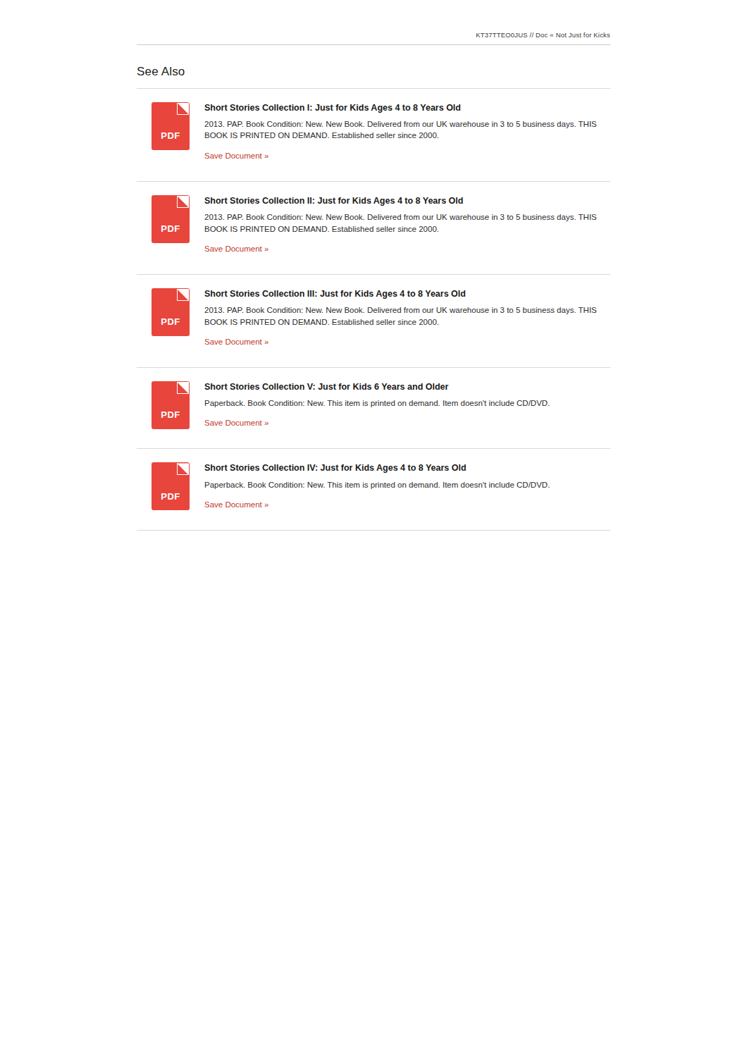KT37TTEO0JUS // Doc « Not Just for Kicks
See Also
PDF
Short Stories Collection I: Just for Kids Ages 4 to 8 Years Old
2013. PAP. Book Condition: New. New Book. Delivered from our UK warehouse in 3 to 5 business days. THIS BOOK IS PRINTED ON DEMAND. Established seller since 2000.
Save Document »
PDF
Short Stories Collection II: Just for Kids Ages 4 to 8 Years Old
2013. PAP. Book Condition: New. New Book. Delivered from our UK warehouse in 3 to 5 business days. THIS BOOK IS PRINTED ON DEMAND. Established seller since 2000.
Save Document »
PDF
Short Stories Collection III: Just for Kids Ages 4 to 8 Years Old
2013. PAP. Book Condition: New. New Book. Delivered from our UK warehouse in 3 to 5 business days. THIS BOOK IS PRINTED ON DEMAND. Established seller since 2000.
Save Document »
PDF
Short Stories Collection V: Just for Kids 6 Years and Older
Paperback. Book Condition: New. This item is printed on demand. Item doesn't include CD/DVD.
Save Document »
PDF
Short Stories Collection IV: Just for Kids Ages 4 to 8 Years Old
Paperback. Book Condition: New. This item is printed on demand. Item doesn't include CD/DVD.
Save Document »